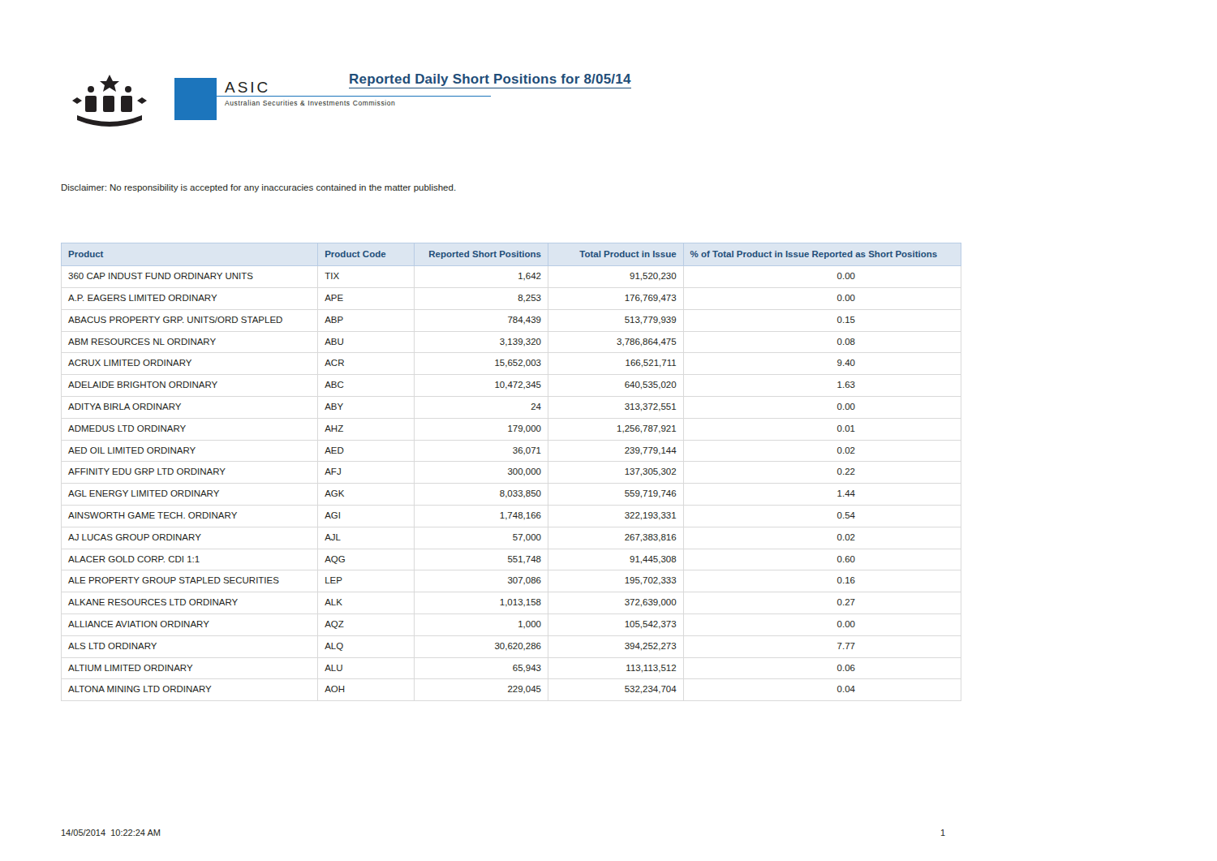ASIC
Australian Securities & Investments Commission
Reported Daily Short Positions for 8/05/14
Disclaimer: No responsibility is accepted for any inaccuracies contained in the matter published.
| Product | Product Code | Reported Short Positions | Total Product in Issue | % of Total Product in Issue Reported as Short Positions |
| --- | --- | --- | --- | --- |
| 360 CAP INDUST FUND ORDINARY UNITS | TIX | 1,642 | 91,520,230 | 0.00 |
| A.P. EAGERS LIMITED ORDINARY | APE | 8,253 | 176,769,473 | 0.00 |
| ABACUS PROPERTY GRP. UNITS/ORD STAPLED | ABP | 784,439 | 513,779,939 | 0.15 |
| ABM RESOURCES NL ORDINARY | ABU | 3,139,320 | 3,786,864,475 | 0.08 |
| ACRUX LIMITED ORDINARY | ACR | 15,652,003 | 166,521,711 | 9.40 |
| ADELAIDE BRIGHTON ORDINARY | ABC | 10,472,345 | 640,535,020 | 1.63 |
| ADITYA BIRLA ORDINARY | ABY | 24 | 313,372,551 | 0.00 |
| ADMEDUS LTD ORDINARY | AHZ | 179,000 | 1,256,787,921 | 0.01 |
| AED OIL LIMITED ORDINARY | AED | 36,071 | 239,779,144 | 0.02 |
| AFFINITY EDU GRP LTD ORDINARY | AFJ | 300,000 | 137,305,302 | 0.22 |
| AGL ENERGY LIMITED ORDINARY | AGK | 8,033,850 | 559,719,746 | 1.44 |
| AINSWORTH GAME TECH. ORDINARY | AGI | 1,748,166 | 322,193,331 | 0.54 |
| AJ LUCAS GROUP ORDINARY | AJL | 57,000 | 267,383,816 | 0.02 |
| ALACER GOLD CORP. CDI 1:1 | AQG | 551,748 | 91,445,308 | 0.60 |
| ALE PROPERTY GROUP STAPLED SECURITIES | LEP | 307,086 | 195,702,333 | 0.16 |
| ALKANE RESOURCES LTD ORDINARY | ALK | 1,013,158 | 372,639,000 | 0.27 |
| ALLIANCE AVIATION ORDINARY | AQZ | 1,000 | 105,542,373 | 0.00 |
| ALS LTD ORDINARY | ALQ | 30,620,286 | 394,252,273 | 7.77 |
| ALTIUM LIMITED ORDINARY | ALU | 65,943 | 113,113,512 | 0.06 |
| ALTONA MINING LTD ORDINARY | AOH | 229,045 | 532,234,704 | 0.04 |
14/05/2014 10:22:24 AM 1